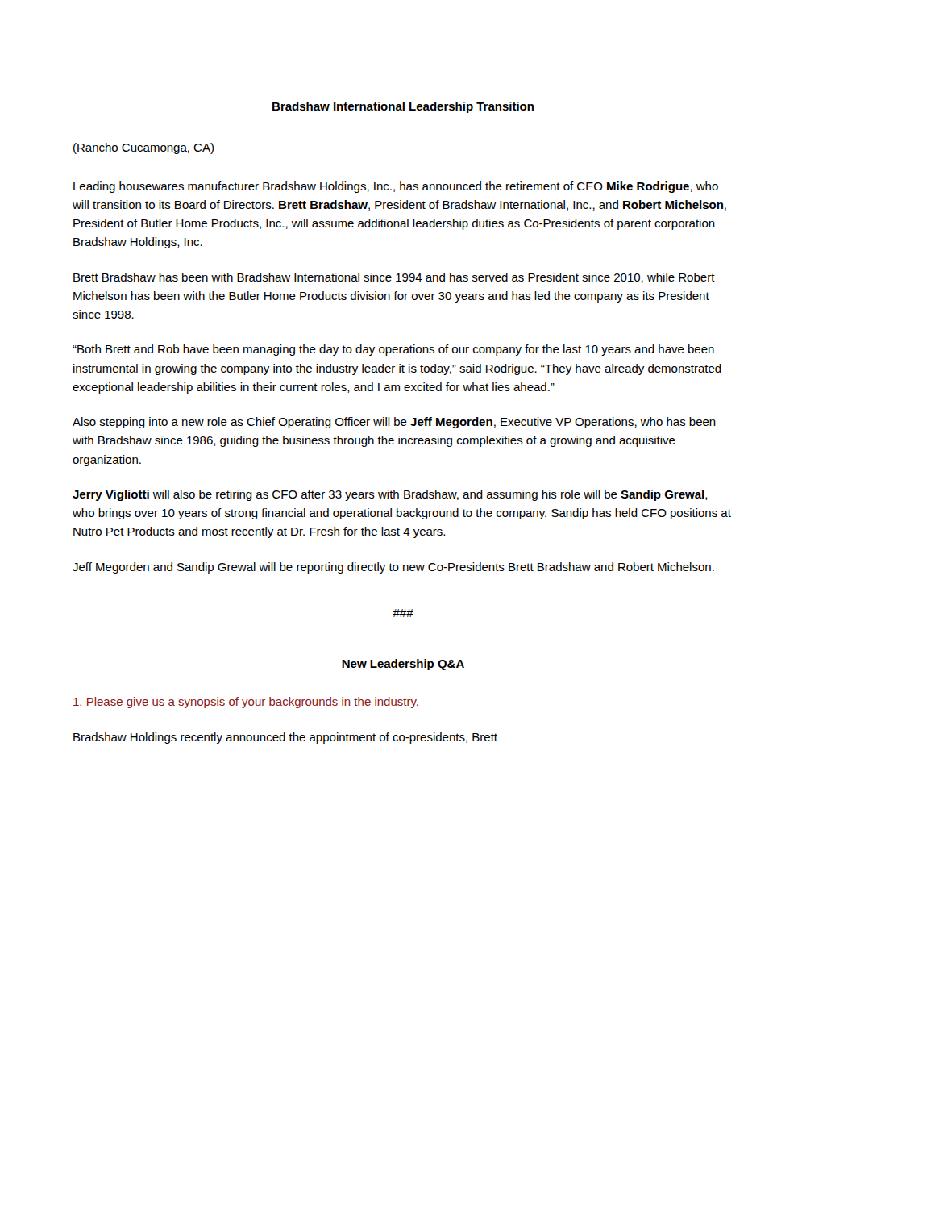Bradshaw International Leadership Transition
(Rancho Cucamonga, CA)
Leading housewares manufacturer Bradshaw Holdings, Inc., has announced the retirement of CEO Mike Rodrigue, who will transition to its Board of Directors. Brett Bradshaw, President of Bradshaw International, Inc., and Robert Michelson, President of Butler Home Products, Inc., will assume additional leadership duties as Co-Presidents of parent corporation Bradshaw Holdings, Inc.
Brett Bradshaw has been with Bradshaw International since 1994 and has served as President since 2010, while Robert Michelson has been with the Butler Home Products division for over 30 years and has led the company as its President since 1998.
“Both Brett and Rob have been managing the day to day operations of our company for the last 10 years and have been instrumental in growing the company into the industry leader it is today,” said Rodrigue. “They have already demonstrated exceptional leadership abilities in their current roles, and I am excited for what lies ahead.”
Also stepping into a new role as Chief Operating Officer will be Jeff Megorden, Executive VP Operations, who has been with Bradshaw since 1986, guiding the business through the increasing complexities of a growing and acquisitive organization.
Jerry Vigliotti will also be retiring as CFO after 33 years with Bradshaw, and assuming his role will be Sandip Grewal, who brings over 10 years of strong financial and operational background to the company. Sandip has held CFO positions at Nutro Pet Products and most recently at Dr. Fresh for the last 4 years.
Jeff Megorden and Sandip Grewal will be reporting directly to new Co-Presidents Brett Bradshaw and Robert Michelson.
###
New Leadership Q&A
1. Please give us a synopsis of your backgrounds in the industry.
Bradshaw Holdings recently announced the appointment of co-presidents, Brett